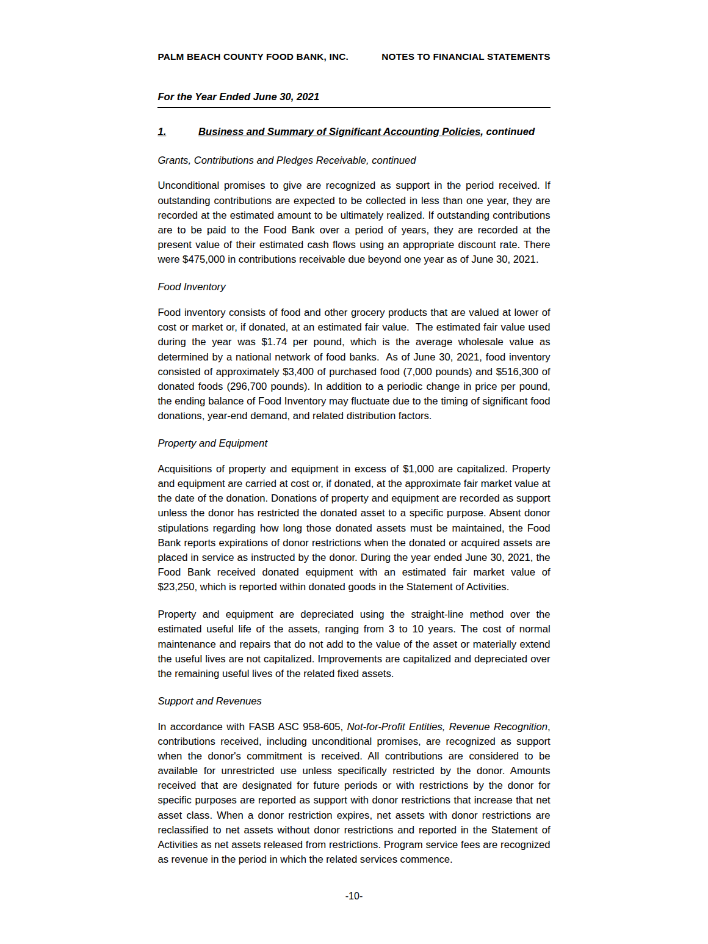PALM BEACH COUNTY FOOD BANK, INC.
NOTES TO FINANCIAL STATEMENTS
For the Year Ended June 30, 2021
1. Business and Summary of Significant Accounting Policies, continued
Grants, Contributions and Pledges Receivable, continued
Unconditional promises to give are recognized as support in the period received. If outstanding contributions are expected to be collected in less than one year, they are recorded at the estimated amount to be ultimately realized. If outstanding contributions are to be paid to the Food Bank over a period of years, they are recorded at the present value of their estimated cash flows using an appropriate discount rate. There were $475,000 in contributions receivable due beyond one year as of June 30, 2021.
Food Inventory
Food inventory consists of food and other grocery products that are valued at lower of cost or market or, if donated, at an estimated fair value. The estimated fair value used during the year was $1.74 per pound, which is the average wholesale value as determined by a national network of food banks. As of June 30, 2021, food inventory consisted of approximately $3,400 of purchased food (7,000 pounds) and $516,300 of donated foods (296,700 pounds). In addition to a periodic change in price per pound, the ending balance of Food Inventory may fluctuate due to the timing of significant food donations, year-end demand, and related distribution factors.
Property and Equipment
Acquisitions of property and equipment in excess of $1,000 are capitalized. Property and equipment are carried at cost or, if donated, at the approximate fair market value at the date of the donation. Donations of property and equipment are recorded as support unless the donor has restricted the donated asset to a specific purpose. Absent donor stipulations regarding how long those donated assets must be maintained, the Food Bank reports expirations of donor restrictions when the donated or acquired assets are placed in service as instructed by the donor. During the year ended June 30, 2021, the Food Bank received donated equipment with an estimated fair market value of $23,250, which is reported within donated goods in the Statement of Activities.
Property and equipment are depreciated using the straight-line method over the estimated useful life of the assets, ranging from 3 to 10 years. The cost of normal maintenance and repairs that do not add to the value of the asset or materially extend the useful lives are not capitalized. Improvements are capitalized and depreciated over the remaining useful lives of the related fixed assets.
Support and Revenues
In accordance with FASB ASC 958-605, Not-for-Profit Entities, Revenue Recognition, contributions received, including unconditional promises, are recognized as support when the donor's commitment is received. All contributions are considered to be available for unrestricted use unless specifically restricted by the donor. Amounts received that are designated for future periods or with restrictions by the donor for specific purposes are reported as support with donor restrictions that increase that net asset class. When a donor restriction expires, net assets with donor restrictions are reclassified to net assets without donor restrictions and reported in the Statement of Activities as net assets released from restrictions. Program service fees are recognized as revenue in the period in which the related services commence.
-10-